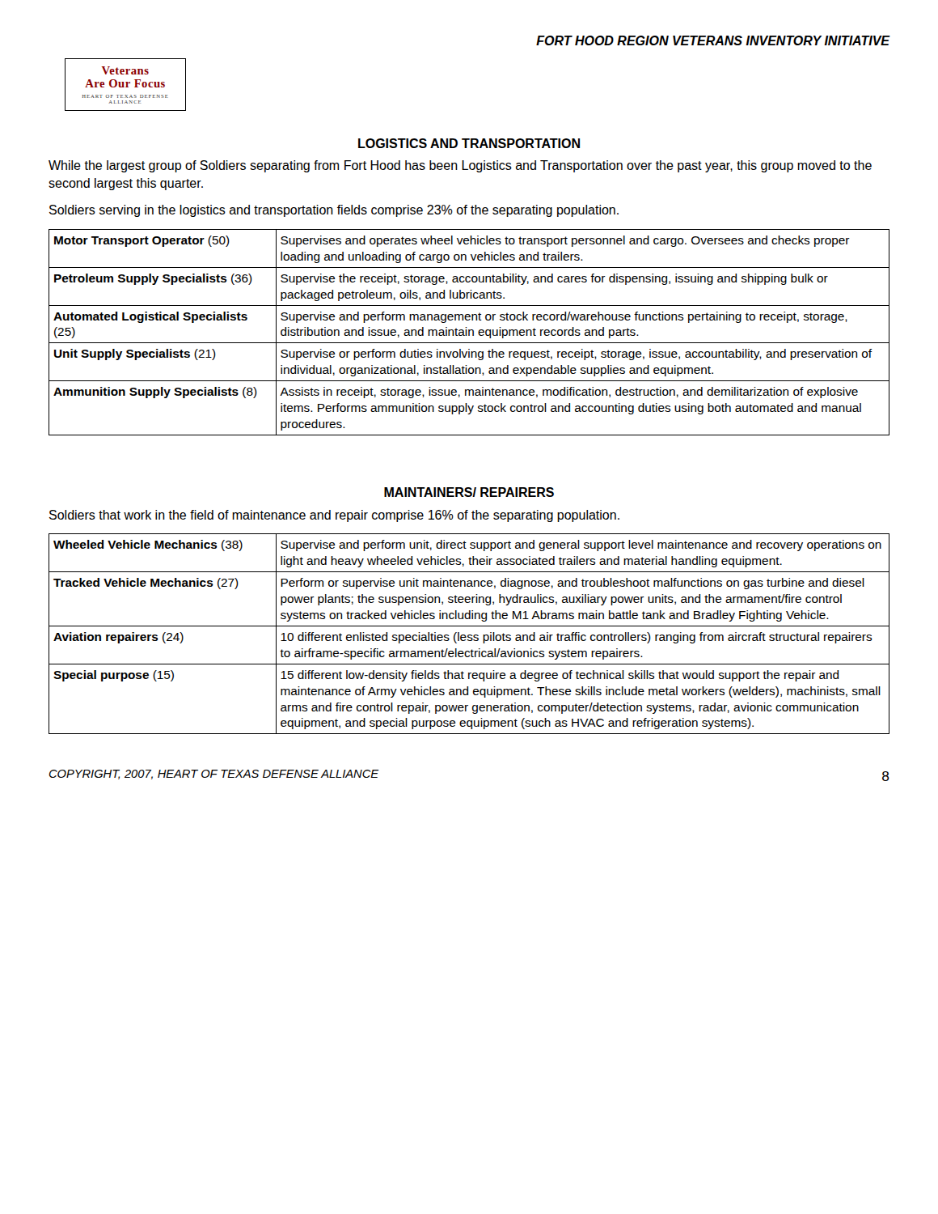FORT HOOD REGION VETERANS INVENTORY INITIATIVE
Veterans
Are Our Focus
HEART OF TEXAS DEFENSE ALLIANCE
LOGISTICS AND TRANSPORTATION
While the largest group of Soldiers separating from Fort Hood has been Logistics and Transportation over the past year, this group moved to the second largest this quarter.
Soldiers serving in the logistics and transportation fields comprise 23% of the separating population.
| Motor Transport Operator (50) | Supervises and operates wheel vehicles to transport personnel and cargo. Oversees and checks proper loading and unloading of cargo on vehicles and trailers. |
| Petroleum Supply Specialists (36) | Supervise the receipt, storage, accountability, and cares for dispensing, issuing and shipping bulk or packaged petroleum, oils, and lubricants. |
| Automated Logistical Specialists (25) | Supervise and perform management or stock record/warehouse functions pertaining to receipt, storage, distribution and issue, and maintain equipment records and parts. |
| Unit Supply Specialists (21) | Supervise or perform duties involving the request, receipt, storage, issue, accountability, and preservation of individual, organizational, installation, and expendable supplies and equipment. |
| Ammunition Supply Specialists (8) | Assists in receipt, storage, issue, maintenance, modification, destruction, and demilitarization of explosive items. Performs ammunition supply stock control and accounting duties using both automated and manual procedures. |
MAINTAINERS/ REPAIRERS
Soldiers that work in the field of maintenance and repair comprise 16% of the separating population.
| Wheeled Vehicle Mechanics (38) | Supervise and perform unit, direct support and general support level maintenance and recovery operations on light and heavy wheeled vehicles, their associated trailers and material handling equipment. |
| Tracked Vehicle Mechanics (27) | Perform or supervise unit maintenance, diagnose, and troubleshoot malfunctions on gas turbine and diesel power plants; the suspension, steering, hydraulics, auxiliary power units, and the armament/fire control systems on tracked vehicles including the M1 Abrams main battle tank and Bradley Fighting Vehicle. |
| Aviation repairers (24) | 10 different enlisted specialties (less pilots and air traffic controllers) ranging from aircraft structural repairers to airframe-specific armament/electrical/avionics system repairers. |
| Special purpose (15) | 15 different low-density fields that require a degree of technical skills that would support the repair and maintenance of Army vehicles and equipment. These skills include metal workers (welders), machinists, small arms and fire control repair, power generation, computer/detection systems, radar, avionic communication equipment, and special purpose equipment (such as HVAC and refrigeration systems). |
COPYRIGHT, 2007, HEART OF TEXAS DEFENSE ALLIANCE 8